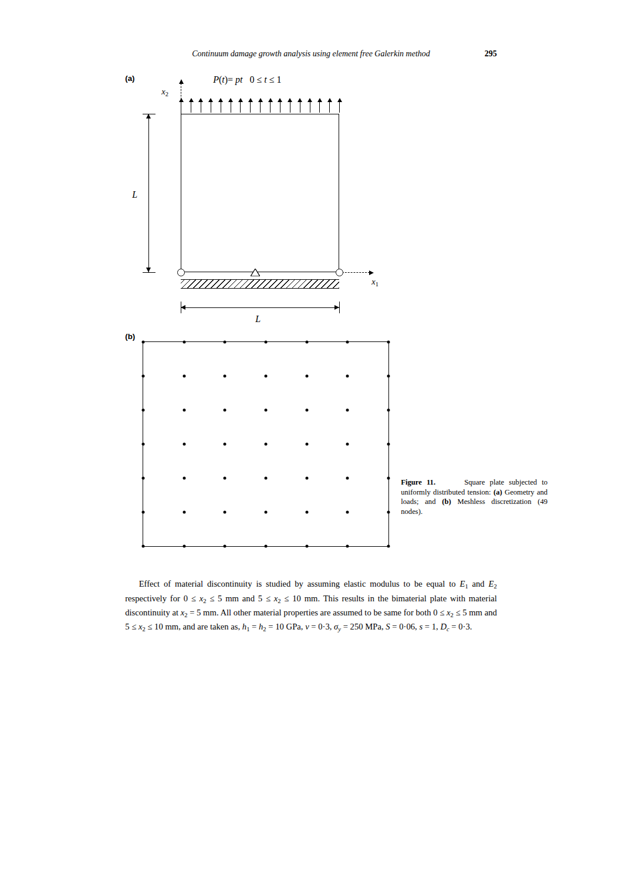Continuum damage growth analysis using element free Galerkin method 295
(a)
P(t)= pt 0 ≤ t ≤ 1
x2
x1
L
L
(b)
Figure 11. Square plate subjected to uniformly distributed tension: (a) Geometry and loads; and (b) Meshless discretization (49 nodes).
Effect of material discontinuity is studied by assuming elastic modulus to be equal to E1 and E2 respectively for 0 ≤ x2 ≤ 5 mm and 5 ≤ x2 ≤ 10 mm. This results in the bimaterial plate with material discontinuity at x2 = 5 mm. All other material properties are assumed to be same for both 0 ≤ x2 ≤ 5 mm and 5 ≤ x2 ≤ 10 mm, and are taken as, h1 = h2 = 10 GPa, v = 0·3, σy = 250 MPa, S = 0·06, s = 1, Dc = 0·3.